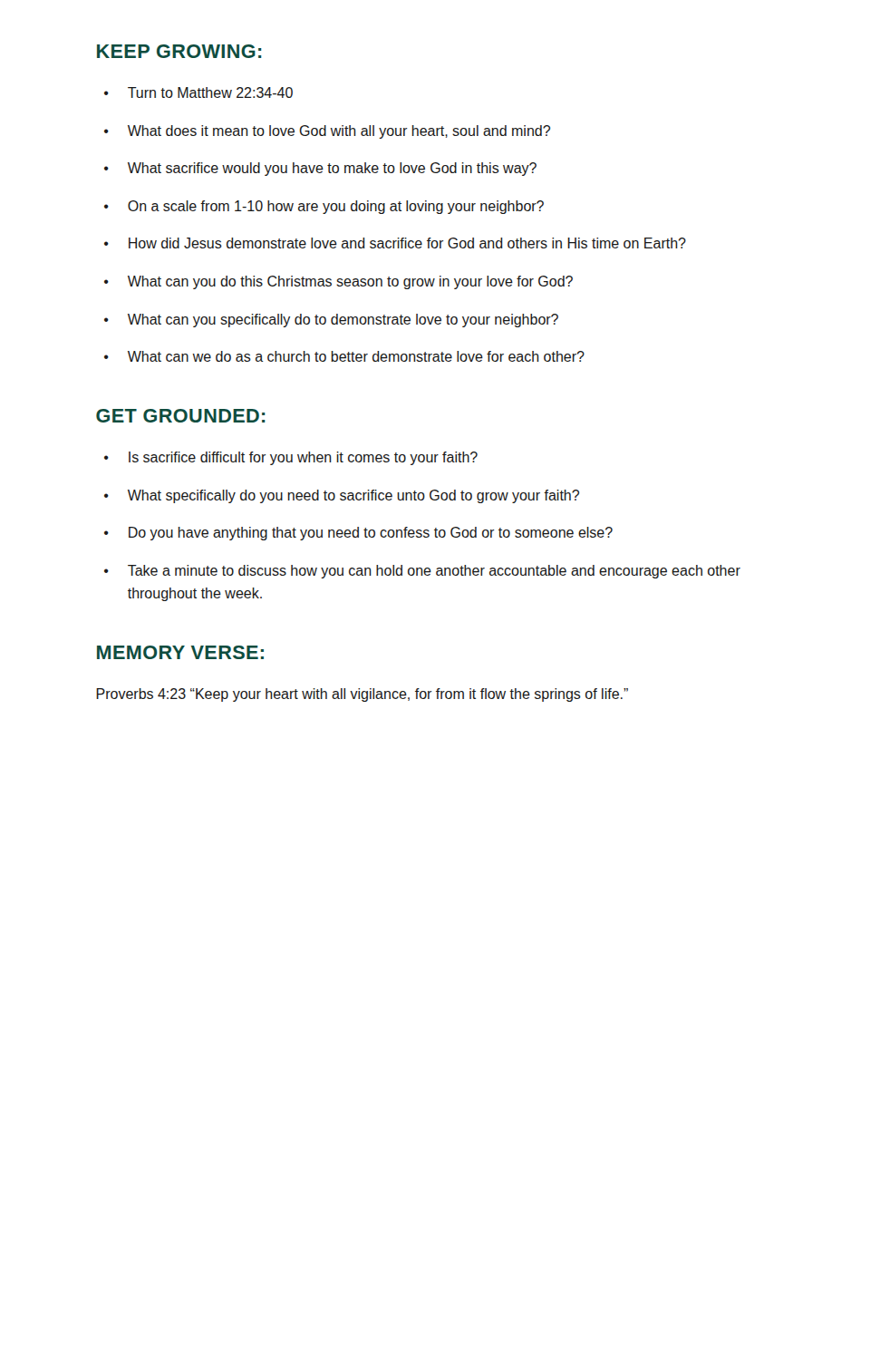Keep Growing:
Turn to Matthew 22:34-40
What does it mean to love God with all your heart, soul and mind?
What sacrifice would you have to make to love God in this way?
On a scale from 1-10 how are you doing at loving your neighbor?
How did Jesus demonstrate love and sacrifice for God and others in His time on Earth?
What can you do this Christmas season to grow in your love for God?
What can you specifically do to demonstrate love to your neighbor?
What can we do as a church to better demonstrate love for each other?
Get Grounded:
Is sacrifice difficult for you when it comes to your faith?
What specifically do you need to sacrifice unto God to grow your faith?
Do you have anything that you need to confess to God or to someone else?
Take a minute to discuss how you can hold one another accountable and encourage each other throughout the week.
Memory Verse:
Proverbs 4:23 “Keep your heart with all vigilance, for from it flow the springs of life.”